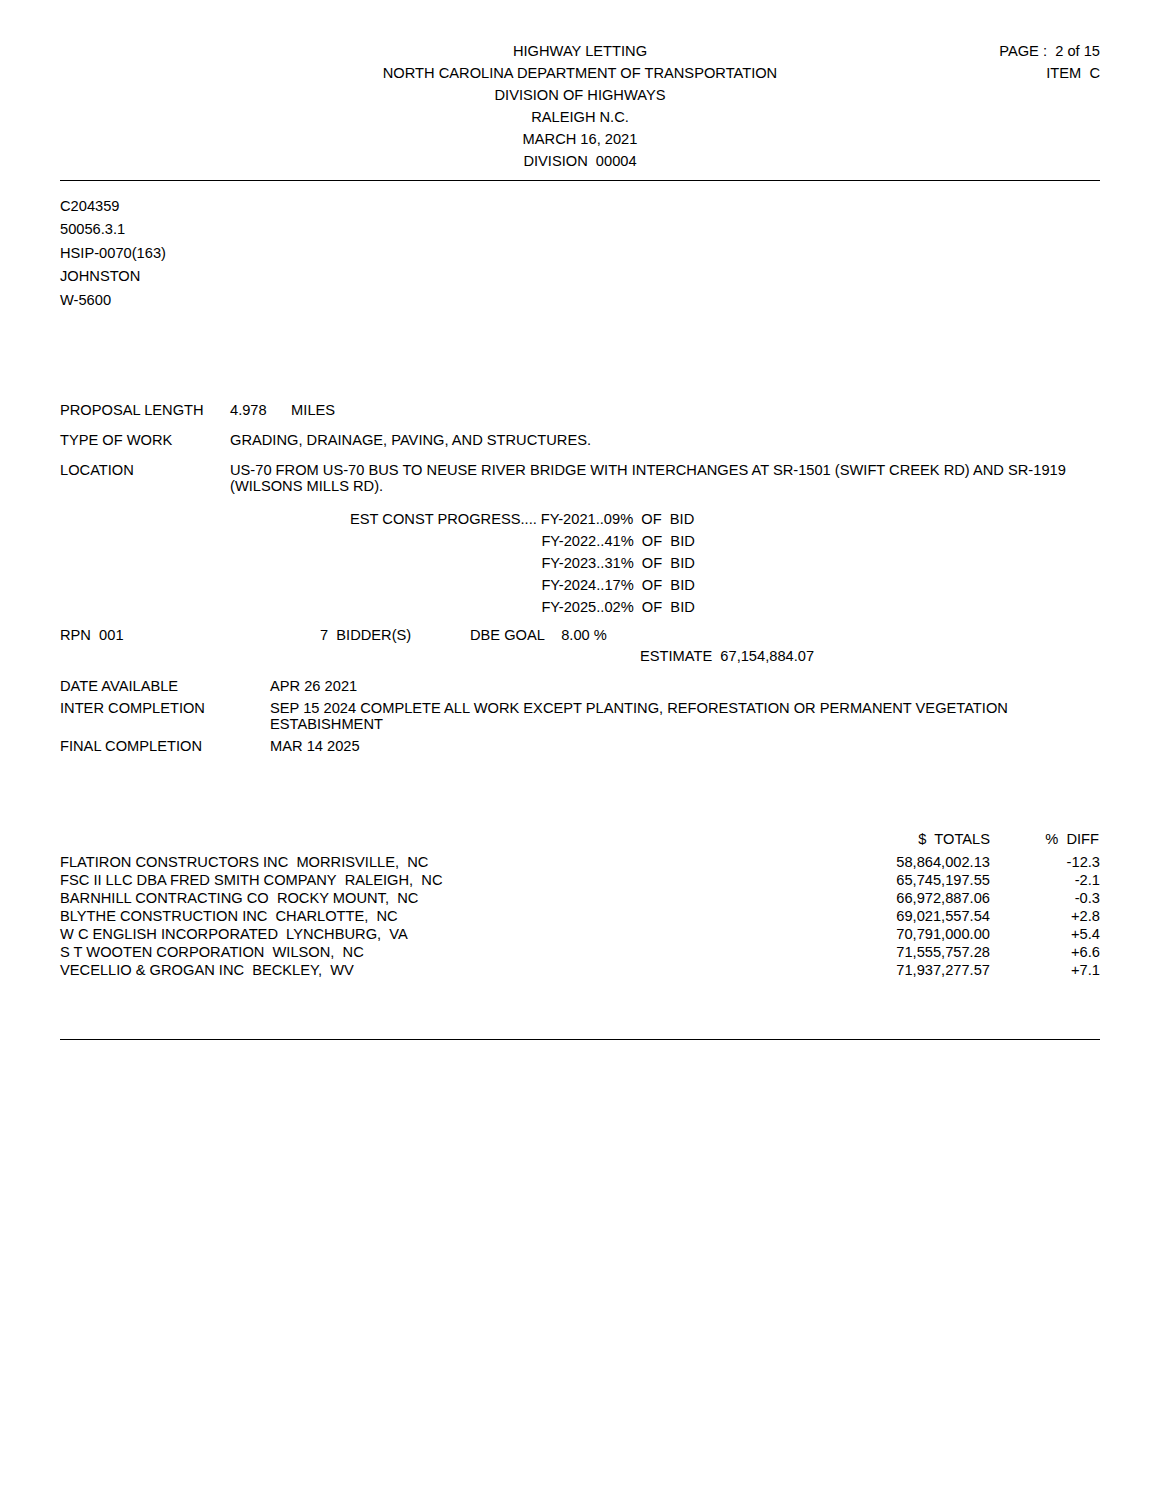PAGE : 2 of 15
ITEM C
HIGHWAY LETTING
NORTH CAROLINA DEPARTMENT OF TRANSPORTATION
DIVISION OF HIGHWAYS
RALEIGH N.C.
MARCH 16, 2021
DIVISION 00004
C204359
50056.3.1
HSIP-0070(163)
JOHNSTON
W-5600
| PROPOSAL LENGTH | 4.978 MILES |
| TYPE OF WORK | GRADING, DRAINAGE, PAVING, AND STRUCTURES. |
| LOCATION | US-70 FROM US-70 BUS TO NEUSE RIVER BRIDGE WITH INTERCHANGES AT SR-1501 (SWIFT CREEK RD) AND SR-1919 (WILSONS MILLS RD). |
EST CONST PROGRESS.... FY-2021..09% OF BID
FY-2022..41% OF BID
FY-2023..31% OF BID
FY-2024..17% OF BID
FY-2025..02% OF BID
RPN 0017 BIDDER(S) DBE GOAL 8.00 %
ESTIMATE 67,154,884.07
| DATE AVAILABLE | APR 26 2021 |
| INTER COMPLETION | SEP 15 2024 COMPLETE ALL WORK EXCEPT PLANTING, REFORESTATION OR PERMANENT VEGETATION ESTABISHMENT |
| FINAL COMPLETION | MAR 14 2025 |
| | $ TOTALS | % DIFF |
| --- | --- | --- |
| FLATIRON CONSTRUCTORS INC MORRISVILLE, NC | 58,864,002.13 | -12.3 |
| FSC II LLC DBA FRED SMITH COMPANY RALEIGH, NC | 65,745,197.55 | -2.1 |
| BARNHILL CONTRACTING CO ROCKY MOUNT, NC | 66,972,887.06 | -0.3 |
| BLYTHE CONSTRUCTION INC CHARLOTTE, NC | 69,021,557.54 | +2.8 |
| W C ENGLISH INCORPORATED LYNCHBURG, VA | 70,791,000.00 | +5.4 |
| S T WOOTEN CORPORATION WILSON, NC | 71,555,757.28 | +6.6 |
| VECELLIO & GROGAN INC BECKLEY, WV | 71,937,277.57 | +7.1 |